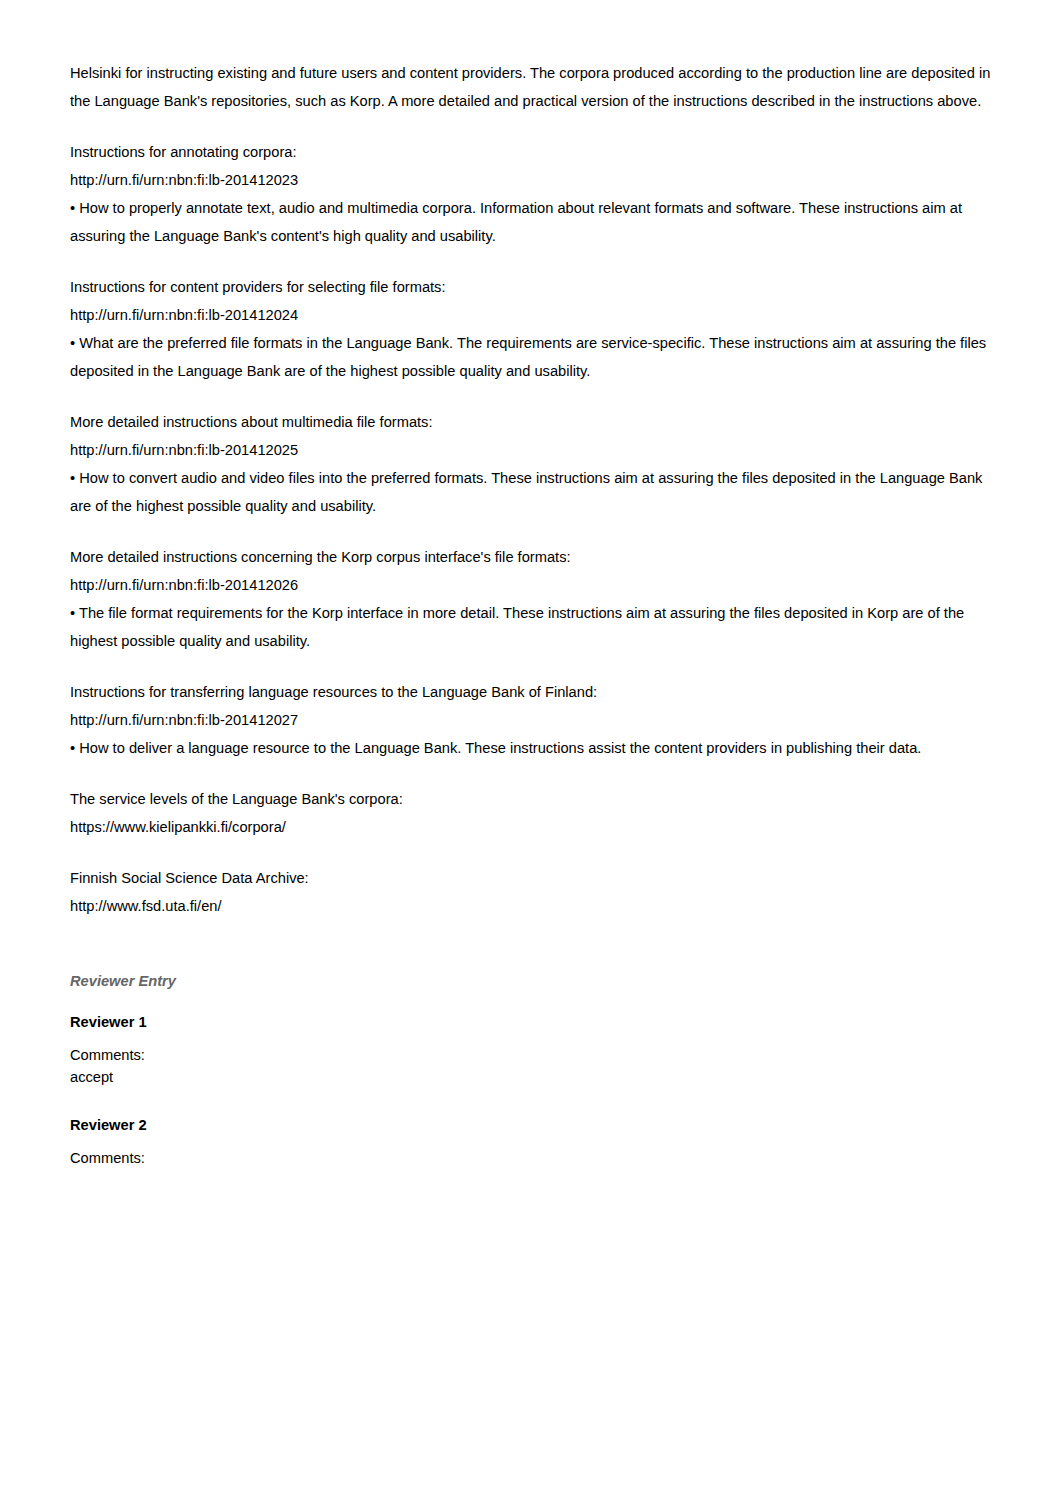Helsinki for instructing existing and future users and content providers. The corpora produced according to the production line are deposited in the Language Bank's repositories, such as Korp. A more detailed and practical version of the instructions described in the instructions above.
Instructions for annotating corpora:
http://urn.fi/urn:nbn:fi:lb-201412023
• How to properly annotate text, audio and multimedia corpora. Information about relevant formats and software. These instructions aim at assuring the Language Bank's content's high quality and usability.
Instructions for content providers for selecting file formats:
http://urn.fi/urn:nbn:fi:lb-201412024
• What are the preferred file formats in the Language Bank. The requirements are service-specific. These instructions aim at assuring the files deposited in the Language Bank are of the highest possible quality and usability.
More detailed instructions about multimedia file formats:
http://urn.fi/urn:nbn:fi:lb-201412025
• How to convert audio and video files into the preferred formats. These instructions aim at assuring the files deposited in the Language Bank are of the highest possible quality and usability.
More detailed instructions concerning the Korp corpus interface's file formats:
http://urn.fi/urn:nbn:fi:lb-201412026
• The file format requirements for the Korp interface in more detail. These instructions aim at assuring the files deposited in Korp are of the highest possible quality and usability.
Instructions for transferring language resources to the Language Bank of Finland:
http://urn.fi/urn:nbn:fi:lb-201412027
• How to deliver a language resource to the Language Bank. These instructions assist the content providers in publishing their data.
The service levels of the Language Bank's corpora:
https://www.kielipankki.fi/corpora/
Finnish Social Science Data Archive:
http://www.fsd.uta.fi/en/
Reviewer Entry
Reviewer 1
Comments: accept
Reviewer 2
Comments: